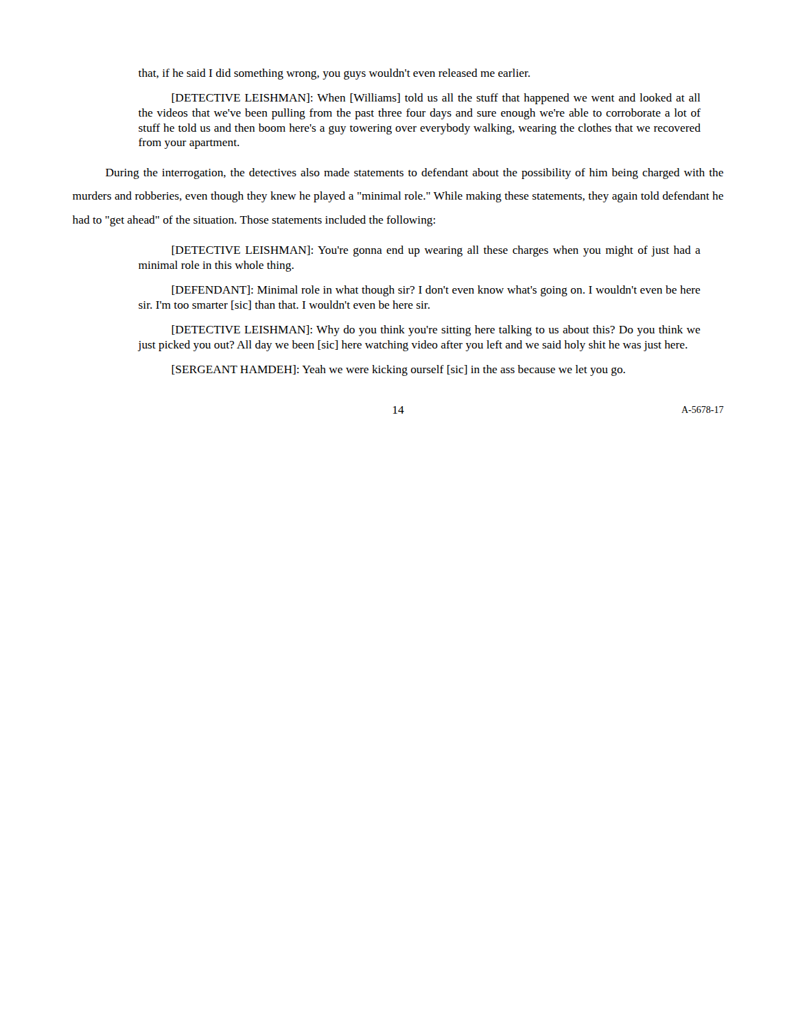that, if he said I did something wrong, you guys wouldn't even released me earlier.
[DETECTIVE LEISHMAN]: When [Williams] told us all the stuff that happened we went and looked at all the videos that we've been pulling from the past three four days and sure enough we're able to corroborate a lot of stuff he told us and then boom here's a guy towering over everybody walking, wearing the clothes that we recovered from your apartment.
During the interrogation, the detectives also made statements to defendant about the possibility of him being charged with the murders and robberies, even though they knew he played a "minimal role." While making these statements, they again told defendant he had to "get ahead" of the situation. Those statements included the following:
[DETECTIVE LEISHMAN]: You're gonna end up wearing all these charges when you might of just had a minimal role in this whole thing.
[DEFENDANT]: Minimal role in what though sir? I don't even know what's going on. I wouldn't even be here sir. I'm too smarter [sic] than that. I wouldn't even be here sir.
[DETECTIVE LEISHMAN]: Why do you think you're sitting here talking to us about this? Do you think we just picked you out? All day we been [sic] here watching video after you left and we said holy shit he was just here.
[SERGEANT HAMDEH]: Yeah we were kicking ourself [sic] in the ass because we let you go.
14
A-5678-17